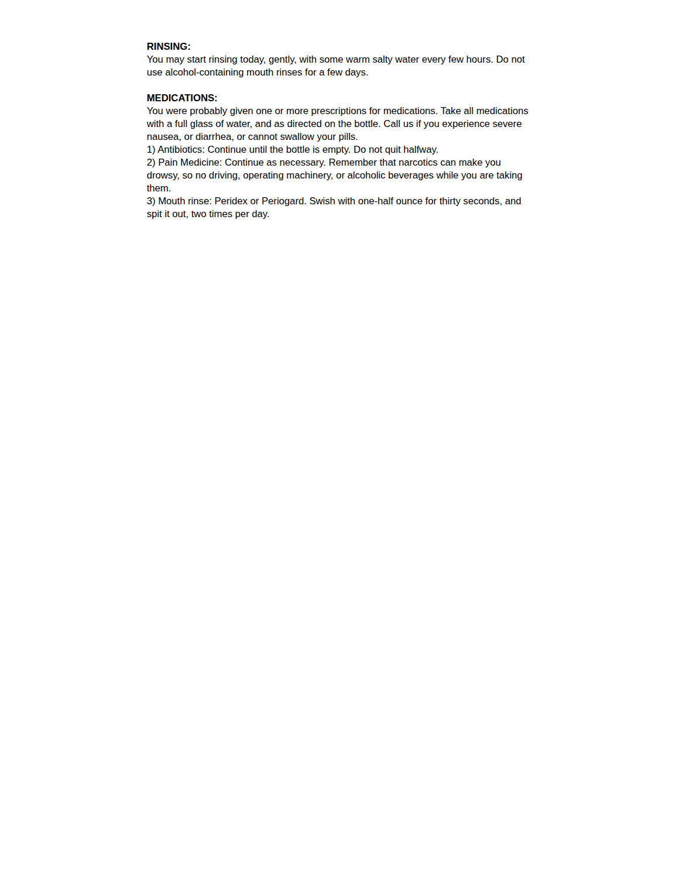RINSING:
You may start rinsing today, gently, with some warm salty water every few hours. Do not use alcohol-containing mouth rinses for a few days.
MEDICATIONS:
You were probably given one or more prescriptions for medications. Take all medications with a full glass of water, and as directed on the bottle. Call us if you experience severe nausea, or diarrhea, or cannot swallow your pills.
1) Antibiotics: Continue until the bottle is empty. Do not quit halfway.
2) Pain Medicine: Continue as necessary. Remember that narcotics can make you drowsy, so no driving, operating machinery, or alcoholic beverages while you are taking them.
3) Mouth rinse: Peridex or Periogard. Swish with one-half ounce for thirty seconds, and spit it out, two times per day.